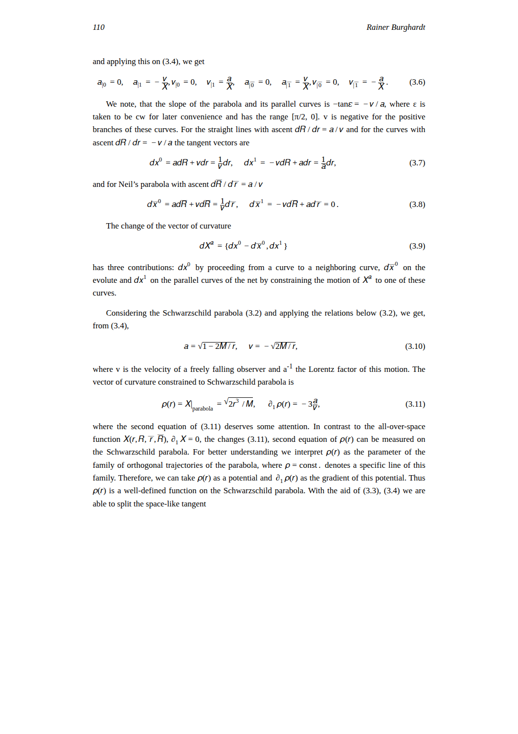110 Rainer Burghardt
and applying this on (3.4), we get
a|0 =0, a|1 = − vX , v|0 =0, v|1 = aX , a|0― =0, a|1― = vX , v|0― =0, v|1― = − aX .
(3.6)
We note, that the slope of the parabola and its parallel curves is −tan⁡ε=−v/a, where ε is taken to be cw for later convenience and has the range [π/2, 0]. v is negative for the positive branches of these curves. For the straight lines with ascent dR/dr=a/v and for the curves with ascent dR/dr=−v/a the tangent vectors are
dx0 = adR + vdr = 1v dr , dx1 = −vdR + adr = 1a dr ,
(3.7)
and for Neil’s parabola with ascent dR―/dr―=a/v
dx―0 = adR― + vdR― = 1v dr― , dx―1 = −vdR― + adr― = 0 .
(3.8)
The change of the vector of curvature
dXa = { dx0 − dx―0 , dx1 }
(3.9)
has three contributions: dx0 by proceeding from a curve to a neighboring curve, dx―0 on the evolute and dx1 on the parallel curves of the net by constraining the motion of Xa to one of these curves.
Considering the Schwarzschild parabola (3.2) and applying the relations below (3.2), we get, from (3.4),
a = 1−2M/r , v = − 2M/r ,
(3.10)
where v is the velocity of a freely falling observer and a-1 the Lorentz factor of this motion. The vector of curvature constrained to Schwarzschild parabola is
ρ(r) = X| parabola = 2r3/M , ∂1 ρ(r) = −3 av ,
(3.11)
where the second equation of (3.11) deserves some attention. In contrast to the all-over-space function X(r,R,r―,R―),∂1X=0, the changes (3.11), second equation of ρ(r) can be measured on the Schwarzschild parabola. For better understanding we interpret ρ(r) as the parameter of the family of orthogonal trajectories of the parabola, where ρ=const. denotes a specific line of this family. Therefore, we can take ρ(r) as a potential and ∂1ρ(r) as the gradient of this potential. Thus ρ(r) is a well-defined function on the Schwarzschild parabola. With the aid of (3.3), (3.4) we are able to split the space-like tangent